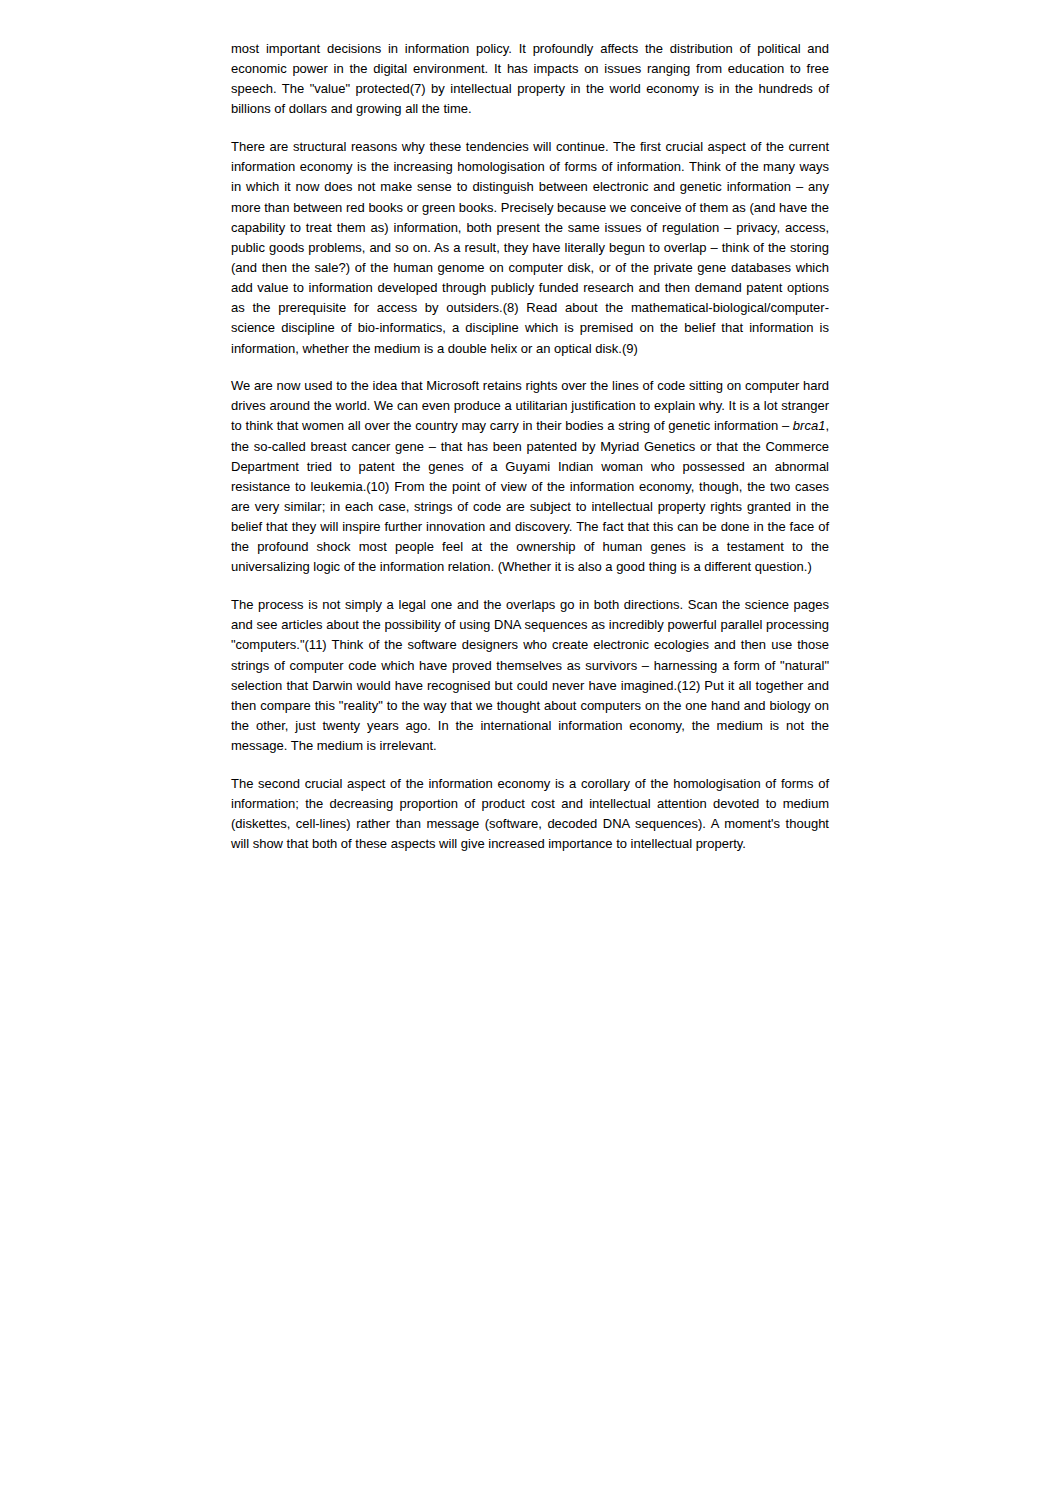most important decisions in information policy. It profoundly affects the distribution of political and economic power in the digital environment. It has impacts on issues ranging from education to free speech. The "value" protected(7) by intellectual property in the world economy is in the hundreds of billions of dollars and growing all the time.
There are structural reasons why these tendencies will continue. The first crucial aspect of the current information economy is the increasing homologisation of forms of information. Think of the many ways in which it now does not make sense to distinguish between electronic and genetic information – any more than between red books or green books. Precisely because we conceive of them as (and have the capability to treat them as) information, both present the same issues of regulation – privacy, access, public goods problems, and so on. As a result, they have literally begun to overlap – think of the storing (and then the sale?) of the human genome on computer disk, or of the private gene databases which add value to information developed through publicly funded research and then demand patent options as the prerequisite for access by outsiders.(8) Read about the mathematical-biological/computer-science discipline of bio-informatics, a discipline which is premised on the belief that information is information, whether the medium is a double helix or an optical disk.(9)
We are now used to the idea that Microsoft retains rights over the lines of code sitting on computer hard drives around the world. We can even produce a utilitarian justification to explain why. It is a lot stranger to think that women all over the country may carry in their bodies a string of genetic information – brca1, the so-called breast cancer gene – that has been patented by Myriad Genetics or that the Commerce Department tried to patent the genes of a Guyami Indian woman who possessed an abnormal resistance to leukemia.(10) From the point of view of the information economy, though, the two cases are very similar; in each case, strings of code are subject to intellectual property rights granted in the belief that they will inspire further innovation and discovery. The fact that this can be done in the face of the profound shock most people feel at the ownership of human genes is a testament to the universalizing logic of the information relation. (Whether it is also a good thing is a different question.)
The process is not simply a legal one and the overlaps go in both directions. Scan the science pages and see articles about the possibility of using DNA sequences as incredibly powerful parallel processing "computers."(11) Think of the software designers who create electronic ecologies and then use those strings of computer code which have proved themselves as survivors – harnessing a form of "natural" selection that Darwin would have recognised but could never have imagined.(12) Put it all together and then compare this "reality" to the way that we thought about computers on the one hand and biology on the other, just twenty years ago. In the international information economy, the medium is not the message. The medium is irrelevant.
The second crucial aspect of the information economy is a corollary of the homologisation of forms of information; the decreasing proportion of product cost and intellectual attention devoted to medium (diskettes, cell-lines) rather than message (software, decoded DNA sequences). A moment's thought will show that both of these aspects will give increased importance to intellectual property.